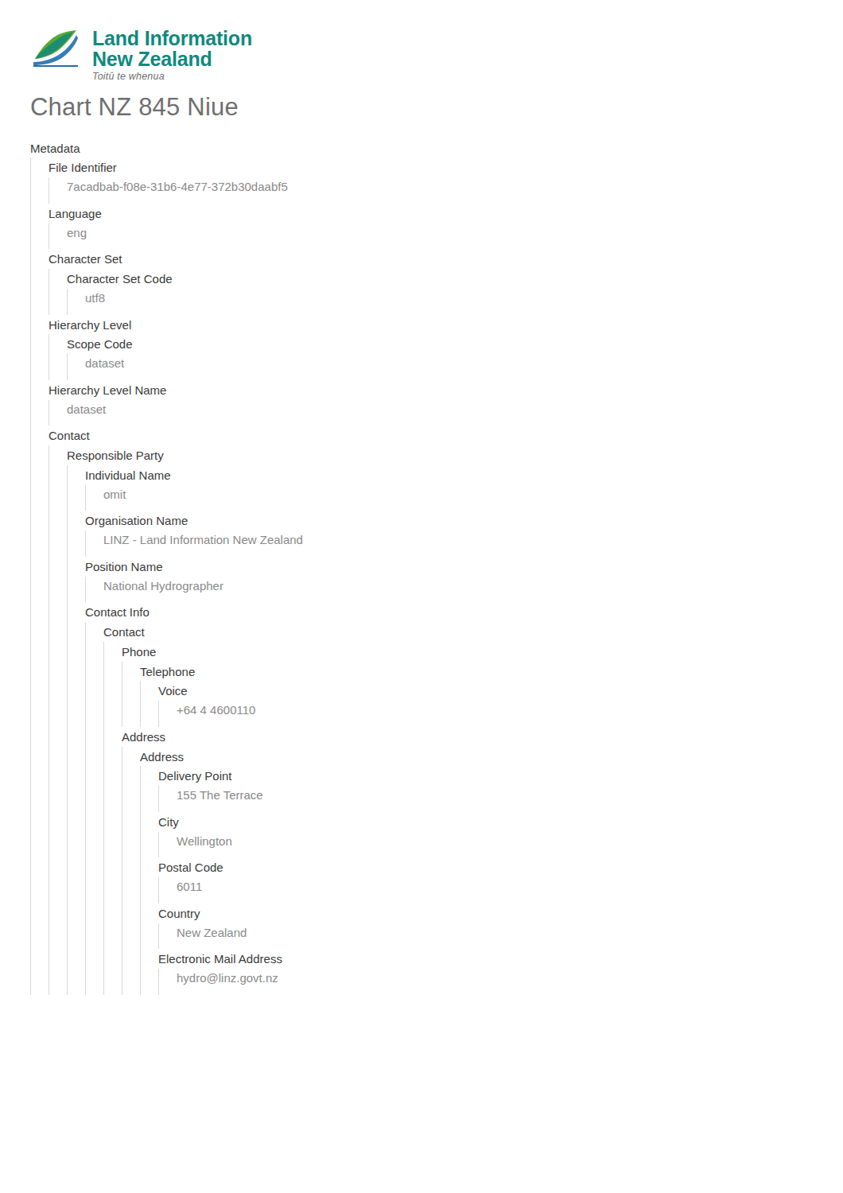Land Information New Zealand logo mark
Land Information New Zealand Toitū te whenua
Chart NZ 845 Niue
Metadata
File Identifier 7acadbab-f08e-31b6-4e77-372b30daabf5
Language eng
Character Set
Character Set Code utf8
Hierarchy Level
Scope Code dataset
Hierarchy Level Name dataset
Contact
Responsible Party
Individual Name omit
Organisation Name LINZ - Land Information New Zealand
Position Name National Hydrographer
Contact Info
Contact
Phone
Telephone
Voice +64 4 4600110
Address
Address
Delivery Point 155 The Terrace
City Wellington
Postal Code 6011
Country New Zealand
Electronic Mail Address hydro@linz.govt.nz